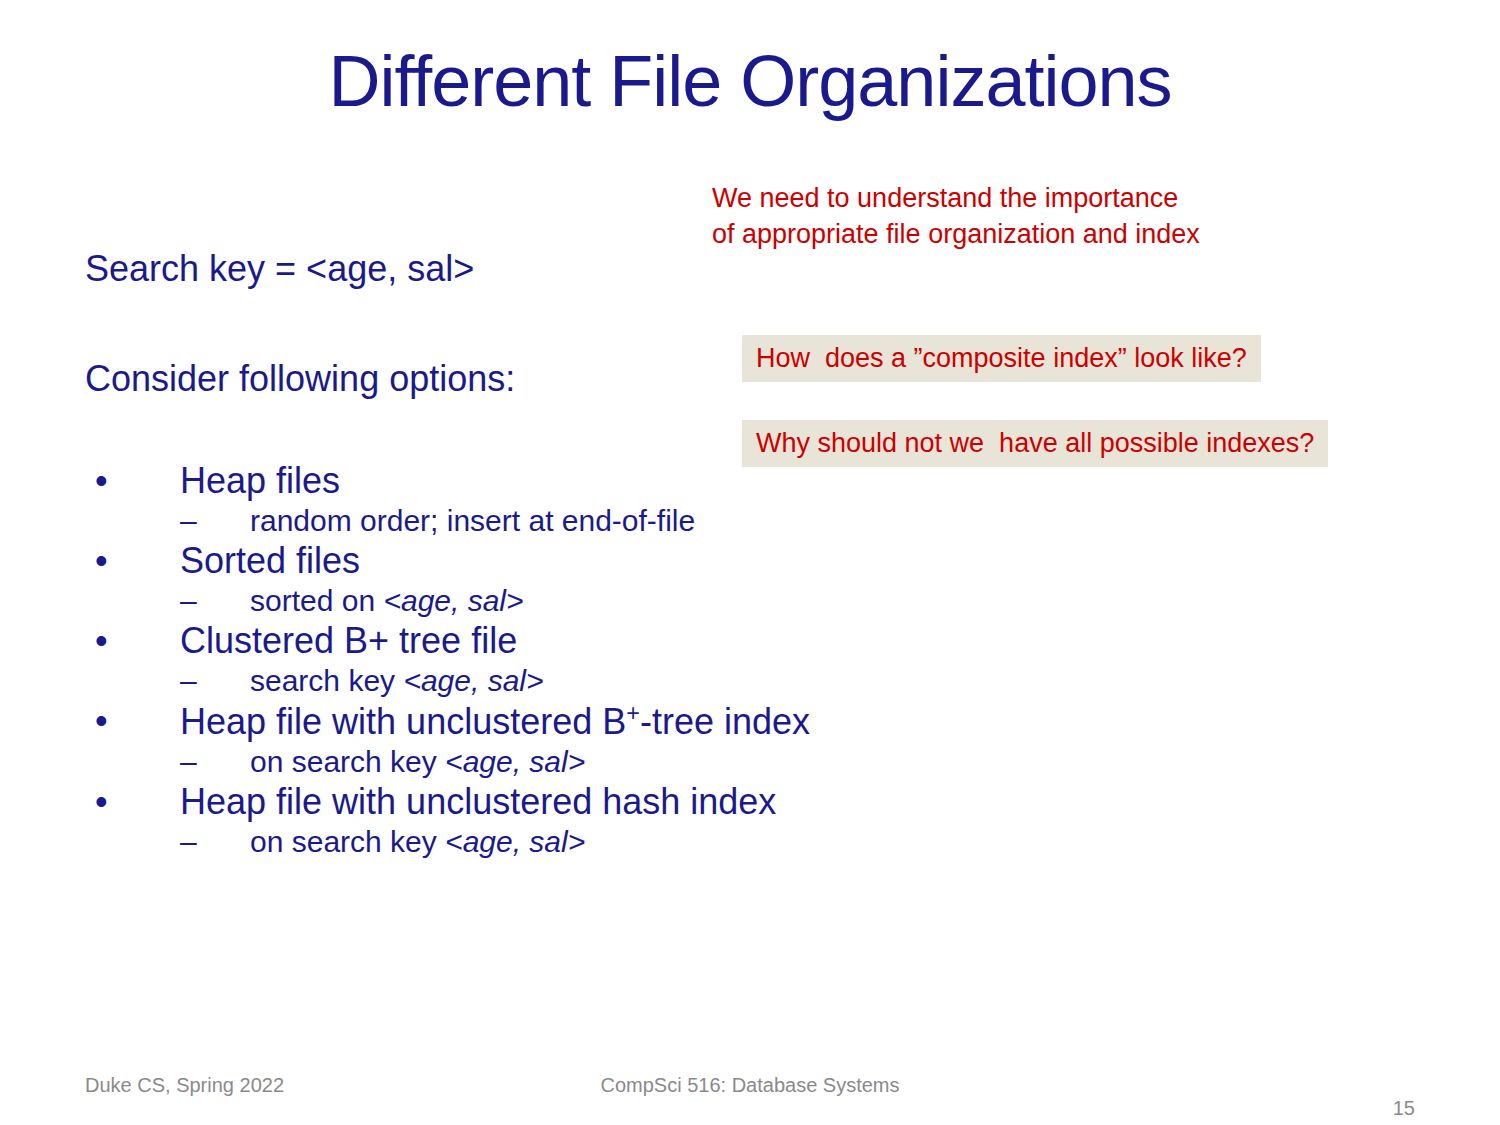Different File Organizations
We need to understand the importance
of appropriate file organization and index
Search key = <age, sal>
Consider following options:
How does a ”composite index” look like?
Why should not we have all possible indexes?
Heap files
random order; insert at end-of-file
Sorted files
sorted on <age, sal>
Clustered B+ tree file
search key <age, sal>
Heap file with unclustered B+-tree index
on search key <age, sal>
Heap file with unclustered hash index
on search key <age, sal>
Duke CS, Spring 2022
CompSci 516: Database Systems
15